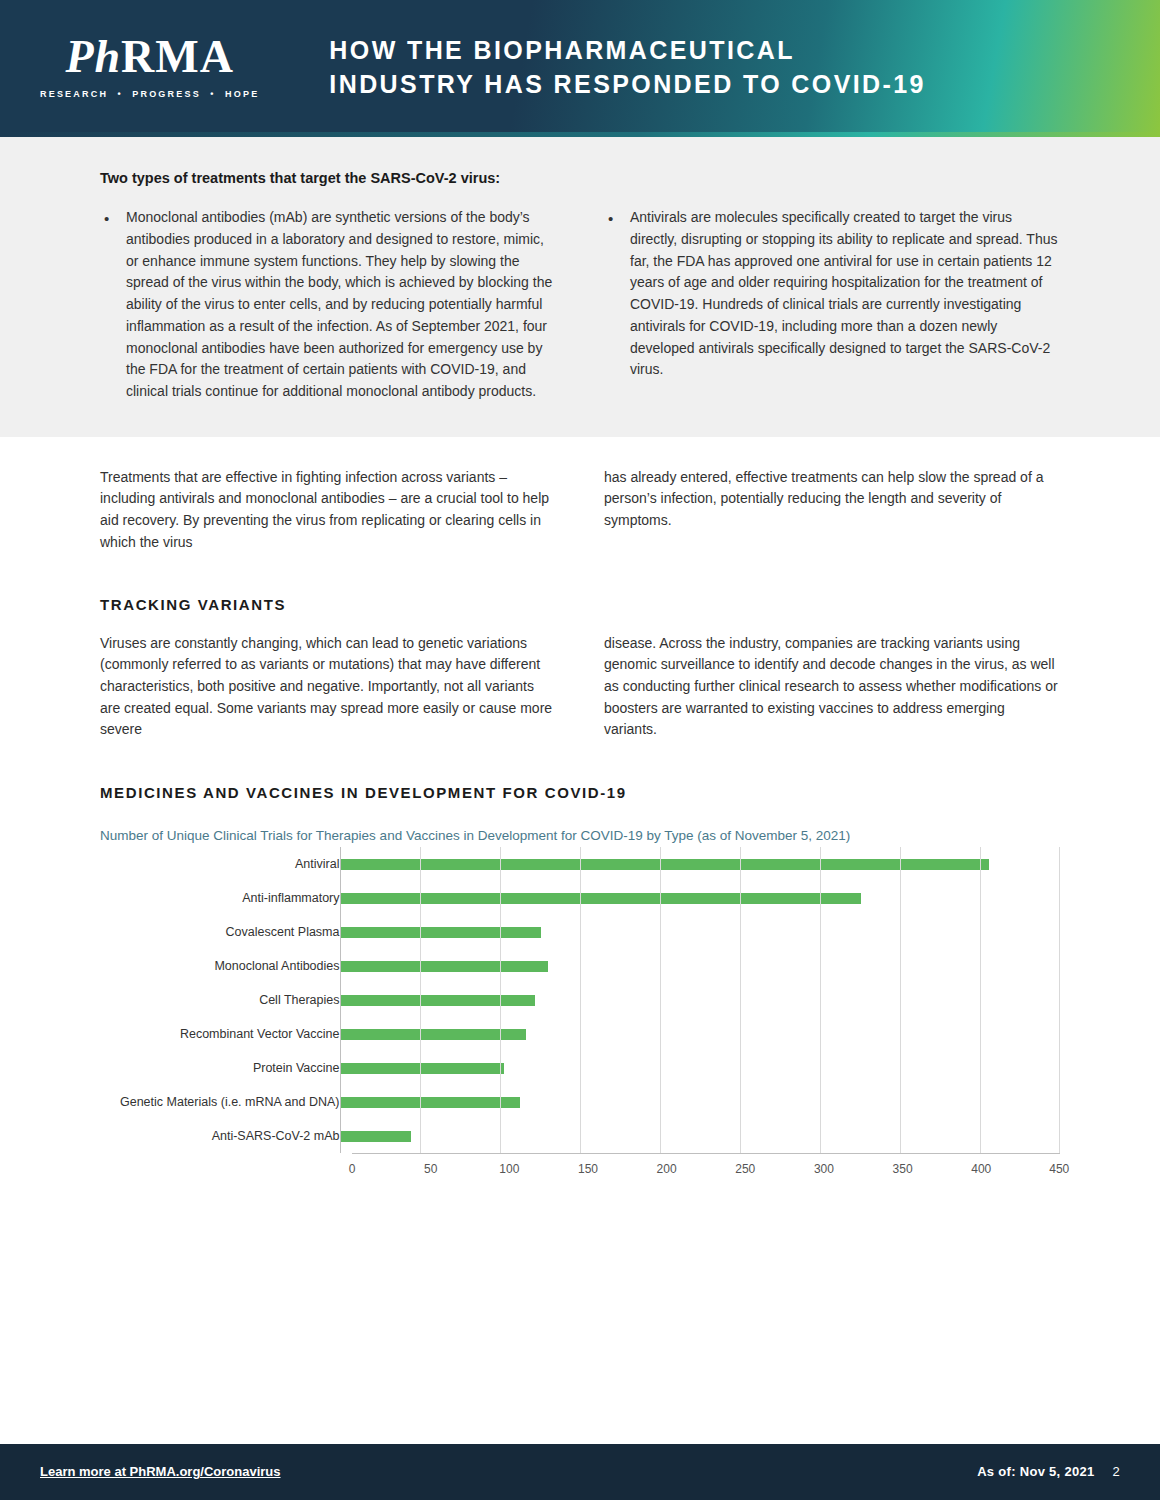Ph RMA
RESEARCH • PROGRESS • HOPE
How the Biopharmaceutical
Industry Has Responded to COVID-19
Two types of treatments that target the SARS-CoV-2 virus:
Monoclonal antibodies (mAb) are synthetic versions of the body’s antibodies produced in a laboratory and designed to restore, mimic, or enhance immune system functions. They help by slowing the spread of the virus within the body, which is achieved by blocking the ability of the virus to enter cells, and by reducing potentially harmful inflammation as a result of the infection. As of September 2021, four monoclonal antibodies have been authorized for emergency use by the FDA for the treatment of certain patients with COVID-19, and clinical trials continue for additional monoclonal antibody products.
Antivirals are molecules specifically created to target the virus directly, disrupting or stopping its ability to replicate and spread. Thus far, the FDA has approved one antiviral for use in certain patients 12 years of age and older requiring hospitalization for the treatment of COVID-19. Hundreds of clinical trials are currently investigating antivirals for COVID-19, including more than a dozen newly developed antivirals specifically designed to target the SARS-CoV-2 virus.
Treatments that are effective in fighting infection across variants – including antivirals and monoclonal antibodies – are a crucial tool to help aid recovery. By preventing the virus from replicating or clearing cells in which the virus
has already entered, effective treatments can help slow the spread of a person’s infection, potentially reducing the length and severity of symptoms.
Tracking Variants
Viruses are constantly changing, which can lead to genetic variations (commonly referred to as variants or mutations) that may have different characteristics, both positive and negative. Importantly, not all variants are created equal. Some variants may spread more easily or cause more severe
disease. Across the industry, companies are tracking variants using genomic surveillance to identify and decode changes in the virus, as well as conducting further clinical research to assess whether modifications or boosters are warranted to existing vaccines to address emerging variants.
Medicines and Vaccines in Development for COVID-19
Number of Unique Clinical Trials for Therapies and Vaccines in Development for COVID-19 by Type (as of November 5, 2021)
| Antiviral | |
| Anti-inflammatory | |
| Covalescent Plasma | |
| Monoclonal Antibodies | |
| Cell Therapies | |
| Recombinant Vector Vaccine | |
| Protein Vaccine | |
| Genetic Materials (i.e. mRNA and DNA) | |
| Anti-SARS-CoV-2 mAb | |
0 50 100 150 200 250 300 350 400 450
Learn more at PhRMA.org/Coronavirus
As of: Nov 5, 2021 2